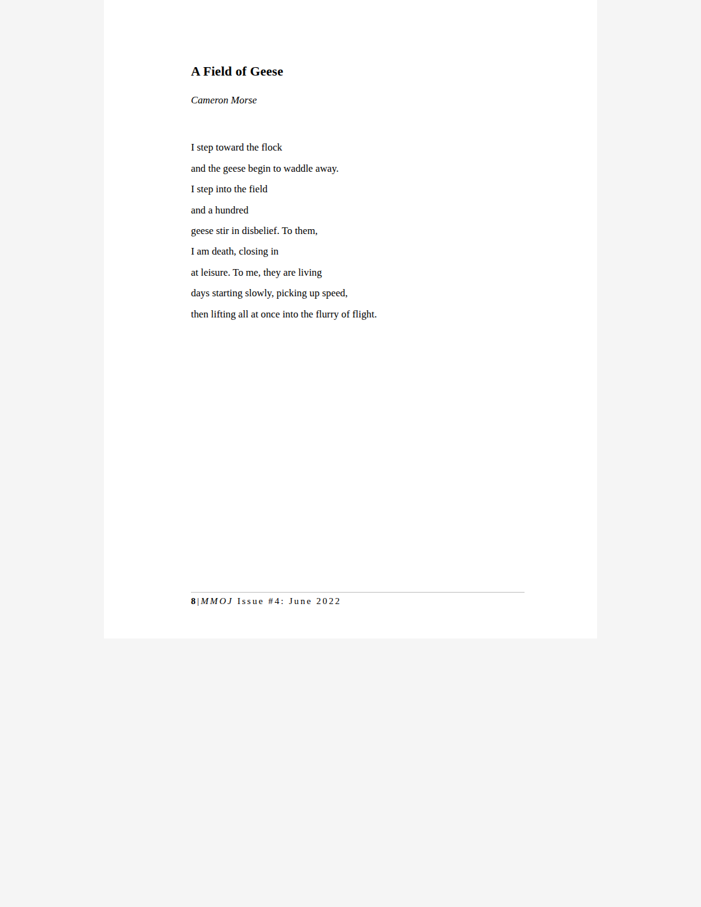A Field of Geese
Cameron Morse
I step toward the flock
and the geese begin to waddle away.
I step into the field
and a hundred
geese stir in disbelief. To them,
I am death, closing in
at leisure. To me, they are living
days starting slowly, picking up speed,
then lifting all at once into the flurry of flight.
8|MMOJ Issue #4: June 2022